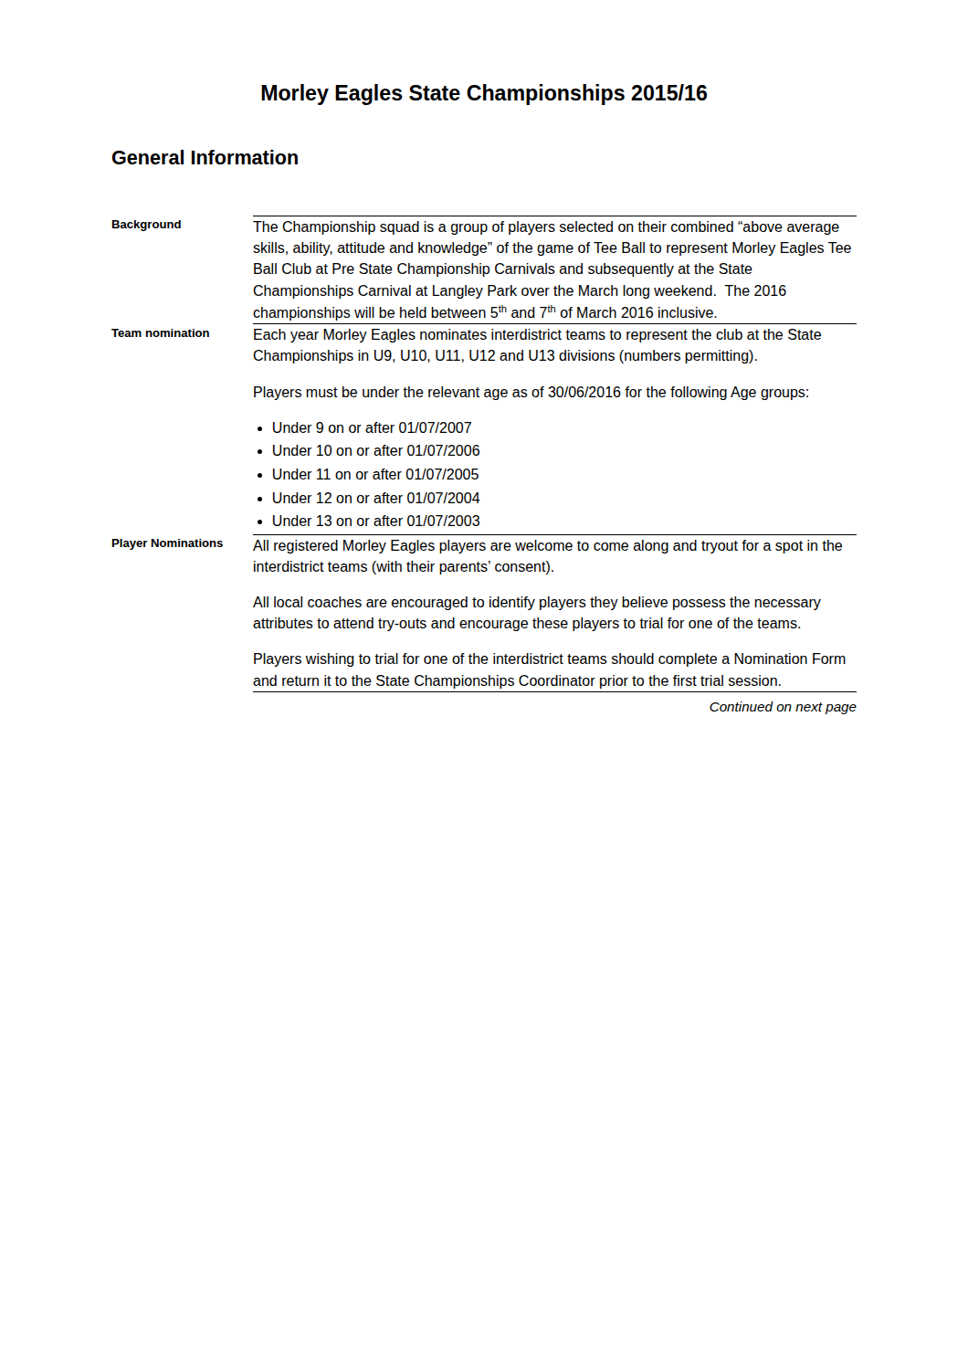Morley Eagles State Championships 2015/16
General Information
| Background | The Championship squad is a group of players selected on their combined “above average skills, ability, attitude and knowledge” of the game of Tee Ball to represent Morley Eagles Tee Ball Club at Pre State Championship Carnivals and subsequently at the State Championships Carnival at Langley Park over the March long weekend. The 2016 championships will be held between 5 th and 7 th of March 2016 inclusive. |
| Team nomination | Each year Morley Eagles nominates interdistrict teams to represent the club at the State Championships in U9, U10, U11, U12 and U13 divisions (numbers permitting). Players must be under the relevant age as of 30/06/2016 for the following Age groups: Under 9 on or after 01/07/2007 Under 10 on or after 01/07/2006 Under 11 on or after 01/07/2005 Under 12 on or after 01/07/2004 Under 13 on or after 01/07/2003 |
| Player Nominations | All registered Morley Eagles players are welcome to come along and tryout for a spot in the interdistrict teams (with their parents’ consent). All local coaches are encouraged to identify players they believe possess the necessary attributes to attend try-outs and encourage these players to trial for one of the teams. Players wishing to trial for one of the interdistrict teams should complete a Nomination Form and return it to the State Championships Coordinator prior to the first trial session. |
Continued on next page